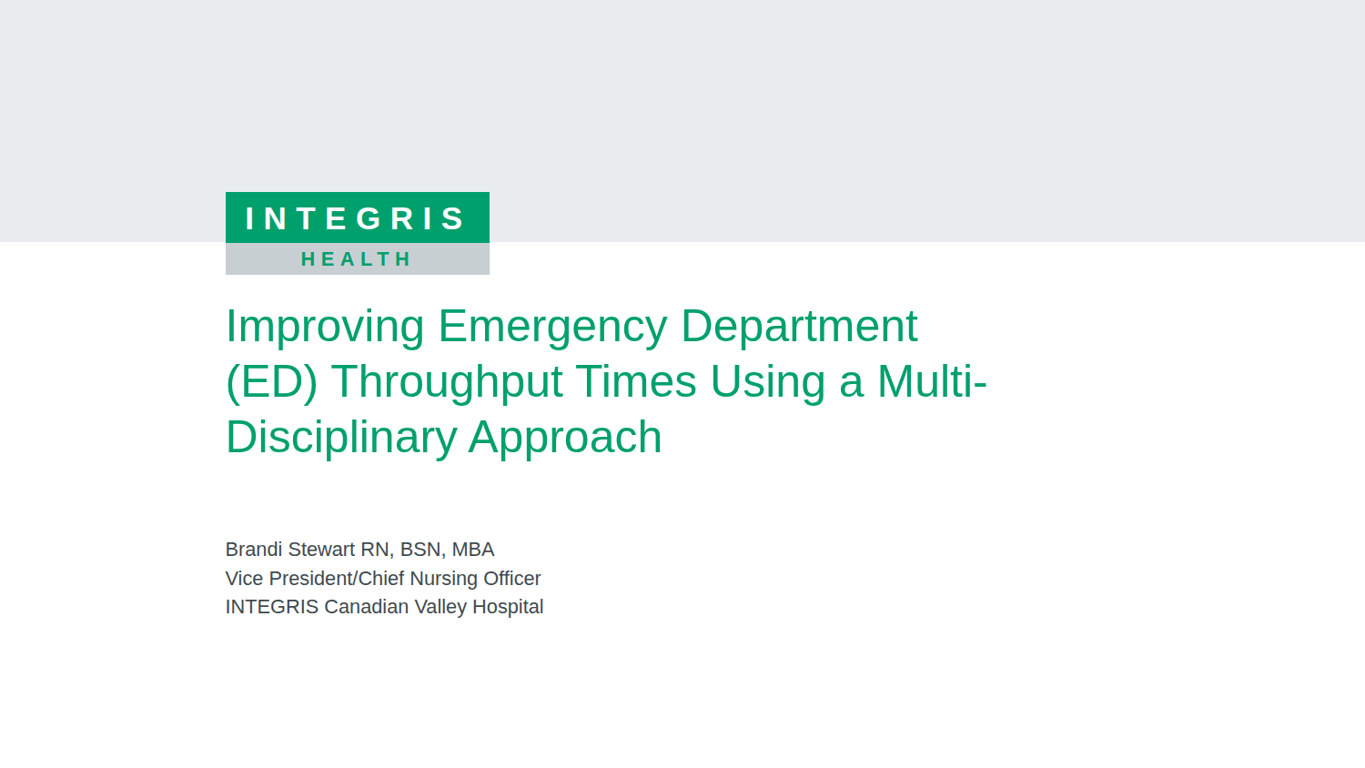INTEGRIS HEALTH
Improving Emergency Department (ED) Throughput Times Using a Multi-Disciplinary Approach
Brandi Stewart RN, BSN, MBA Vice President/Chief Nursing Officer INTEGRIS Canadian Valley Hospital